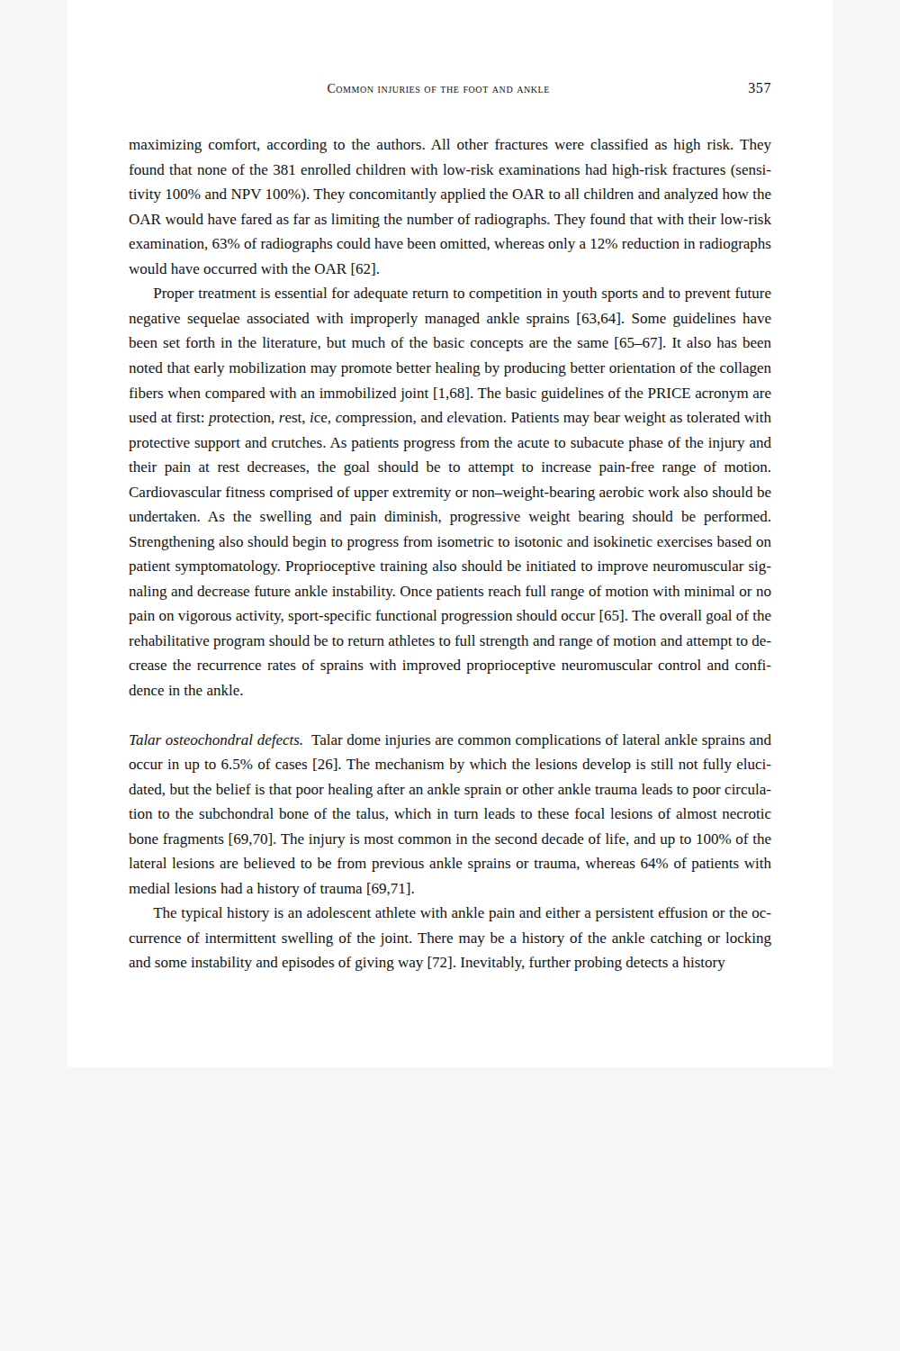Common injuries of the foot and ankle 357
maximizing comfort, according to the authors. All other fractures were classified as high risk. They found that none of the 381 enrolled children with low-risk examinations had high-risk fractures (sensitivity 100% and NPV 100%). They concomitantly applied the OAR to all children and analyzed how the OAR would have fared as far as limiting the number of radiographs. They found that with their low-risk examination, 63% of radiographs could have been omitted, whereas only a 12% reduction in radiographs would have occurred with the OAR [62].
Proper treatment is essential for adequate return to competition in youth sports and to prevent future negative sequelae associated with improperly managed ankle sprains [63,64]. Some guidelines have been set forth in the literature, but much of the basic concepts are the same [65–67]. It also has been noted that early mobilization may promote better healing by producing better orientation of the collagen fibers when compared with an immobilized joint [1,68]. The basic guidelines of the PRICE acronym are used at first: protection, rest, ice, compression, and elevation. Patients may bear weight as tolerated with protective support and crutches. As patients progress from the acute to subacute phase of the injury and their pain at rest decreases, the goal should be to attempt to increase pain-free range of motion. Cardiovascular fitness comprised of upper extremity or non–weight-bearing aerobic work also should be undertaken. As the swelling and pain diminish, progressive weight bearing should be performed. Strengthening also should begin to progress from isometric to isotonic and isokinetic exercises based on patient symptomatology. Proprioceptive training also should be initiated to improve neuromuscular signaling and decrease future ankle instability. Once patients reach full range of motion with minimal or no pain on vigorous activity, sport-specific functional progression should occur [65]. The overall goal of the rehabilitative program should be to return athletes to full strength and range of motion and attempt to decrease the recurrence rates of sprains with improved proprioceptive neuromuscular control and confidence in the ankle.
Talar osteochondral defects.
Talar dome injuries are common complications of lateral ankle sprains and occur in up to 6.5% of cases [26]. The mechanism by which the lesions develop is still not fully elucidated, but the belief is that poor healing after an ankle sprain or other ankle trauma leads to poor circulation to the subchondral bone of the talus, which in turn leads to these focal lesions of almost necrotic bone fragments [69,70]. The injury is most common in the second decade of life, and up to 100% of the lateral lesions are believed to be from previous ankle sprains or trauma, whereas 64% of patients with medial lesions had a history of trauma [69,71].
The typical history is an adolescent athlete with ankle pain and either a persistent effusion or the occurrence of intermittent swelling of the joint. There may be a history of the ankle catching or locking and some instability and episodes of giving way [72]. Inevitably, further probing detects a history